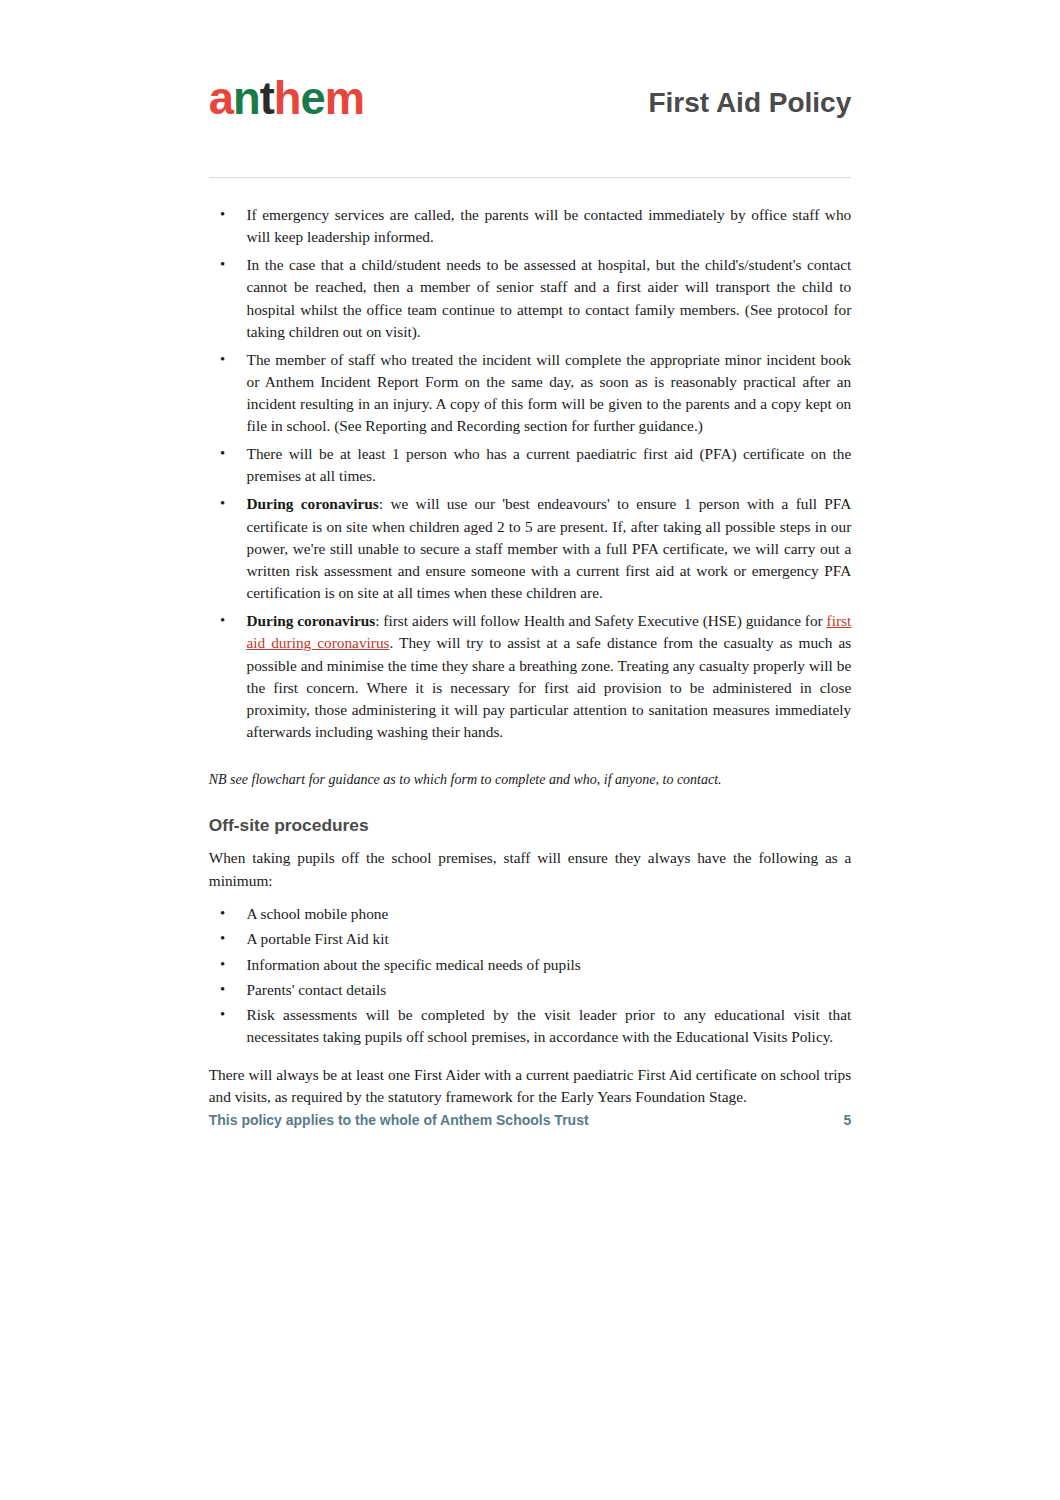anthem
First Aid Policy
If emergency services are called, the parents will be contacted immediately by office staff who will keep leadership informed.
In the case that a child/student needs to be assessed at hospital, but the child's/student's contact cannot be reached, then a member of senior staff and a first aider will transport the child to hospital whilst the office team continue to attempt to contact family members. (See protocol for taking children out on visit).
The member of staff who treated the incident will complete the appropriate minor incident book or Anthem Incident Report Form on the same day, as soon as is reasonably practical after an incident resulting in an injury. A copy of this form will be given to the parents and a copy kept on file in school. (See Reporting and Recording section for further guidance.)
There will be at least 1 person who has a current paediatric first aid (PFA) certificate on the premises at all times.
During coronavirus: we will use our 'best endeavours' to ensure 1 person with a full PFA certificate is on site when children aged 2 to 5 are present. If, after taking all possible steps in our power, we're still unable to secure a staff member with a full PFA certificate, we will carry out a written risk assessment and ensure someone with a current first aid at work or emergency PFA certification is on site at all times when these children are.
During coronavirus: first aiders will follow Health and Safety Executive (HSE) guidance for first aid during coronavirus. They will try to assist at a safe distance from the casualty as much as possible and minimise the time they share a breathing zone. Treating any casualty properly will be the first concern. Where it is necessary for first aid provision to be administered in close proximity, those administering it will pay particular attention to sanitation measures immediately afterwards including washing their hands.
NB see flowchart for guidance as to which form to complete and who, if anyone, to contact.
Off-site procedures
When taking pupils off the school premises, staff will ensure they always have the following as a minimum:
A school mobile phone
A portable First Aid kit
Information about the specific medical needs of pupils
Parents' contact details
Risk assessments will be completed by the visit leader prior to any educational visit that necessitates taking pupils off school premises, in accordance with the Educational Visits Policy.
There will always be at least one First Aider with a current paediatric First Aid certificate on school trips and visits, as required by the statutory framework for the Early Years Foundation Stage.
This policy applies to the whole of Anthem Schools Trust 5